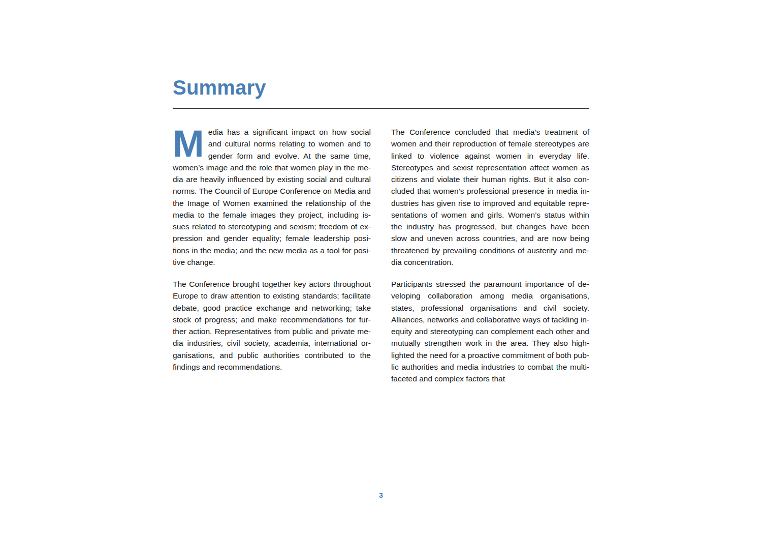Summary
Media has a significant impact on how social and cultural norms relating to women and to gender form and evolve. At the same time, women’s image and the role that women play in the media are heavily influenced by existing social and cultural norms. The Council of Europe Conference on Media and the Image of Women examined the relationship of the media to the female images they project, including issues related to stereotyping and sexism; freedom of expression and gender equality; female leadership positions in the media; and the new media as a tool for positive change.
The Conference brought together key actors throughout Europe to draw attention to existing standards; facilitate debate, good practice exchange and networking; take stock of progress; and make recommendations for further action. Representatives from public and private media industries, civil society, academia, international organisations, and public authorities contributed to the findings and recommendations.
The Conference concluded that media’s treatment of women and their reproduction of female stereotypes are linked to violence against women in everyday life. Stereotypes and sexist representation affect women as citizens and violate their human rights. But it also concluded that women’s professional presence in media industries has given rise to improved and equitable representations of women and girls. Women’s status within the industry has progressed, but changes have been slow and uneven across countries, and are now being threatened by prevailing conditions of austerity and media concentration.
Participants stressed the paramount importance of developing collaboration among media organisations, states, professional organisations and civil society. Alliances, networks and collaborative ways of tackling inequity and stereotyping can complement each other and mutually strengthen work in the area. They also highlighted the need for a proactive commitment of both public authorities and media industries to combat the multifaceted and complex factors that
3